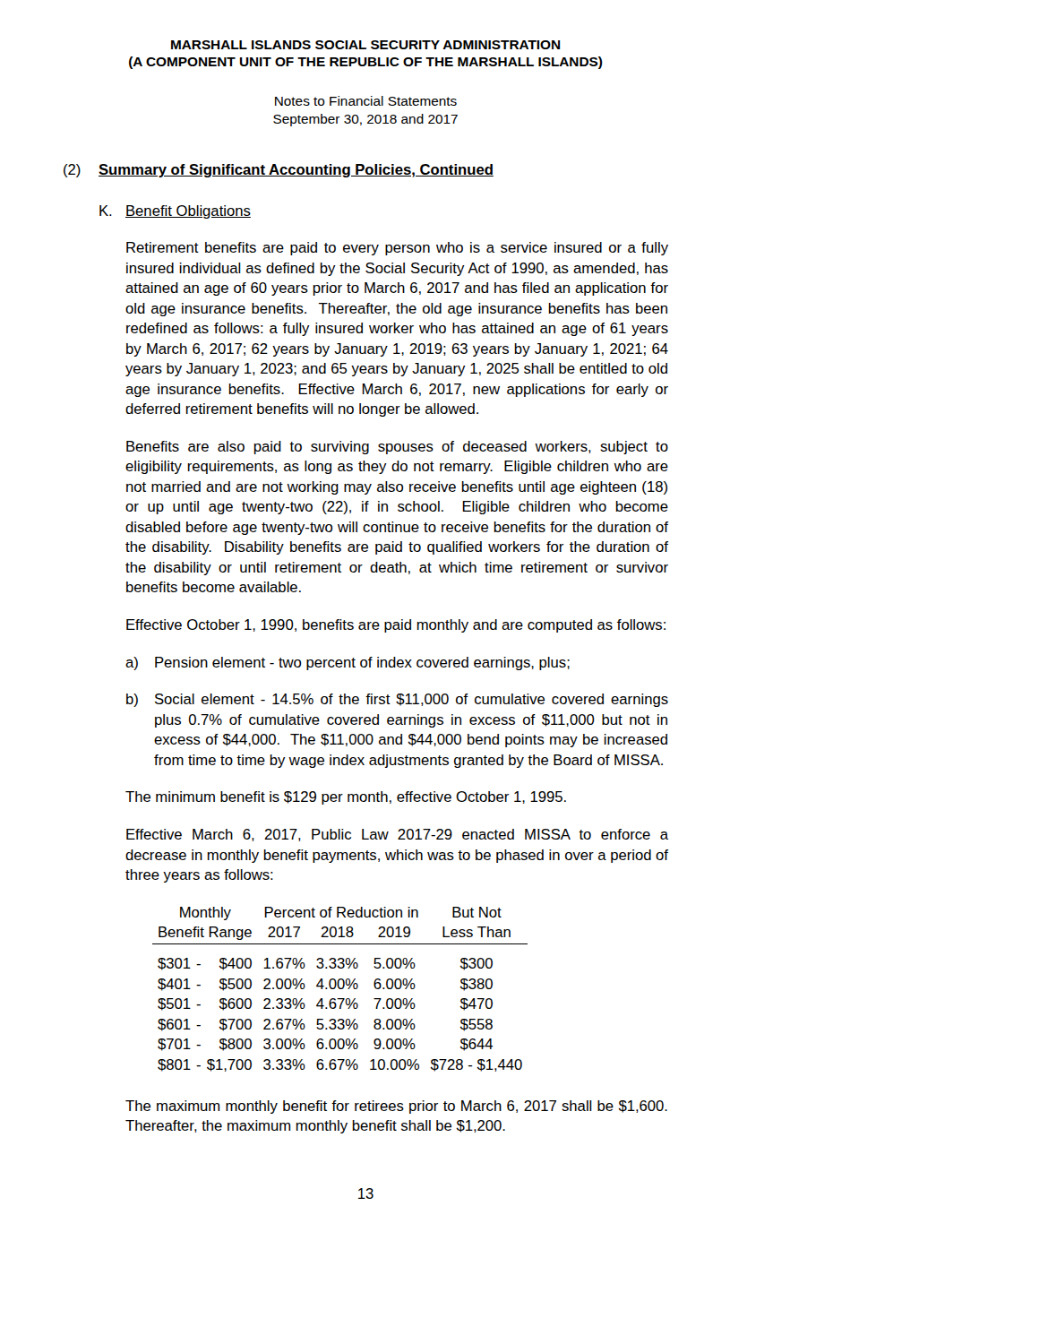MARSHALL ISLANDS SOCIAL SECURITY ADMINISTRATION
(A COMPONENT UNIT OF THE REPUBLIC OF THE MARSHALL ISLANDS)
Notes to Financial Statements
September 30, 2018 and 2017
(2) Summary of Significant Accounting Policies, Continued
K. Benefit Obligations
Retirement benefits are paid to every person who is a service insured or a fully insured individual as defined by the Social Security Act of 1990, as amended, has attained an age of 60 years prior to March 6, 2017 and has filed an application for old age insurance benefits. Thereafter, the old age insurance benefits has been redefined as follows: a fully insured worker who has attained an age of 61 years by March 6, 2017; 62 years by January 1, 2019; 63 years by January 1, 2021; 64 years by January 1, 2023; and 65 years by January 1, 2025 shall be entitled to old age insurance benefits. Effective March 6, 2017, new applications for early or deferred retirement benefits will no longer be allowed.
Benefits are also paid to surviving spouses of deceased workers, subject to eligibility requirements, as long as they do not remarry. Eligible children who are not married and are not working may also receive benefits until age eighteen (18) or up until age twenty-two (22), if in school. Eligible children who become disabled before age twenty-two will continue to receive benefits for the duration of the disability. Disability benefits are paid to qualified workers for the duration of the disability or until retirement or death, at which time retirement or survivor benefits become available.
Effective October 1, 1990, benefits are paid monthly and are computed as follows:
a) Pension element - two percent of index covered earnings, plus;
b) Social element - 14.5% of the first $11,000 of cumulative covered earnings plus 0.7% of cumulative covered earnings in excess of $11,000 but not in excess of $44,000. The $11,000 and $44,000 bend points may be increased from time to time by wage index adjustments granted by the Board of MISSA.
The minimum benefit is $129 per month, effective October 1, 1995.
Effective March 6, 2017, Public Law 2017-29 enacted MISSA to enforce a decrease in monthly benefit payments, which was to be phased in over a period of three years as follows:
| Monthly | Percent of Reduction in | But Not |
| --- | --- | --- |
| Benefit Range | 2017 | 2018 | 2019 | Less Than |
| $301 | - | $400 | 1.67% | 3.33% | 5.00% | $300 |
| $401 | - | $500 | 2.00% | 4.00% | 6.00% | $380 |
| $501 | - | $600 | 2.33% | 4.67% | 7.00% | $470 |
| $601 | - | $700 | 2.67% | 5.33% | 8.00% | $558 |
| $701 | - | $800 | 3.00% | 6.00% | 9.00% | $644 |
| $801 | - | $1,700 | 3.33% | 6.67% | 10.00% | $728 - $1,440 |
The maximum monthly benefit for retirees prior to March 6, 2017 shall be $1,600. Thereafter, the maximum monthly benefit shall be $1,200.
13